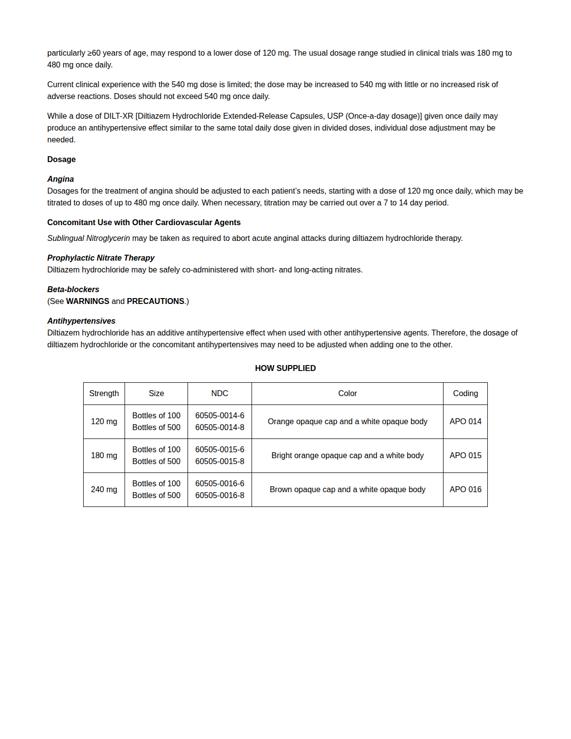particularly ≥60 years of age, may respond to a lower dose of 120 mg. The usual dosage range studied in clinical trials was 180 mg to 480 mg once daily.
Current clinical experience with the 540 mg dose is limited; the dose may be increased to 540 mg with little or no increased risk of adverse reactions. Doses should not exceed 540 mg once daily.
While a dose of DILT-XR [Diltiazem Hydrochloride Extended-Release Capsules, USP (Once-a-day dosage)] given once daily may produce an antihypertensive effect similar to the same total daily dose given in divided doses, individual dose adjustment may be needed.
Dosage
Angina
Dosages for the treatment of angina should be adjusted to each patient’s needs, starting with a dose of 120 mg once daily, which may be titrated to doses of up to 480 mg once daily. When necessary, titration may be carried out over a 7 to 14 day period.
Concomitant Use with Other Cardiovascular Agents
Sublingual Nitroglycerin may be taken as required to abort acute anginal attacks during diltiazem hydrochloride therapy.
Prophylactic Nitrate Therapy
Diltiazem hydrochloride may be safely co-administered with short- and long-acting nitrates.
Beta-blockers
(See WARNINGS and PRECAUTIONS.)
Antihypertensives
Diltiazem hydrochloride has an additive antihypertensive effect when used with other antihypertensive agents. Therefore, the dosage of diltiazem hydrochloride or the concomitant antihypertensives may need to be adjusted when adding one to the other.
HOW SUPPLIED
| Strength | Size | NDC | Color | Coding |
| --- | --- | --- | --- | --- |
| 120 mg | Bottles of 100 Bottles of 500 | 60505-0014-6 60505-0014-8 | Orange opaque cap and a white opaque body | APO 014 |
| 180 mg | Bottles of 100 Bottles of 500 | 60505-0015-6 60505-0015-8 | Bright orange opaque cap and a white body | APO 015 |
| 240 mg | Bottles of 100 Bottles of 500 | 60505-0016-6 60505-0016-8 | Brown opaque cap and a white opaque body | APO 016 |